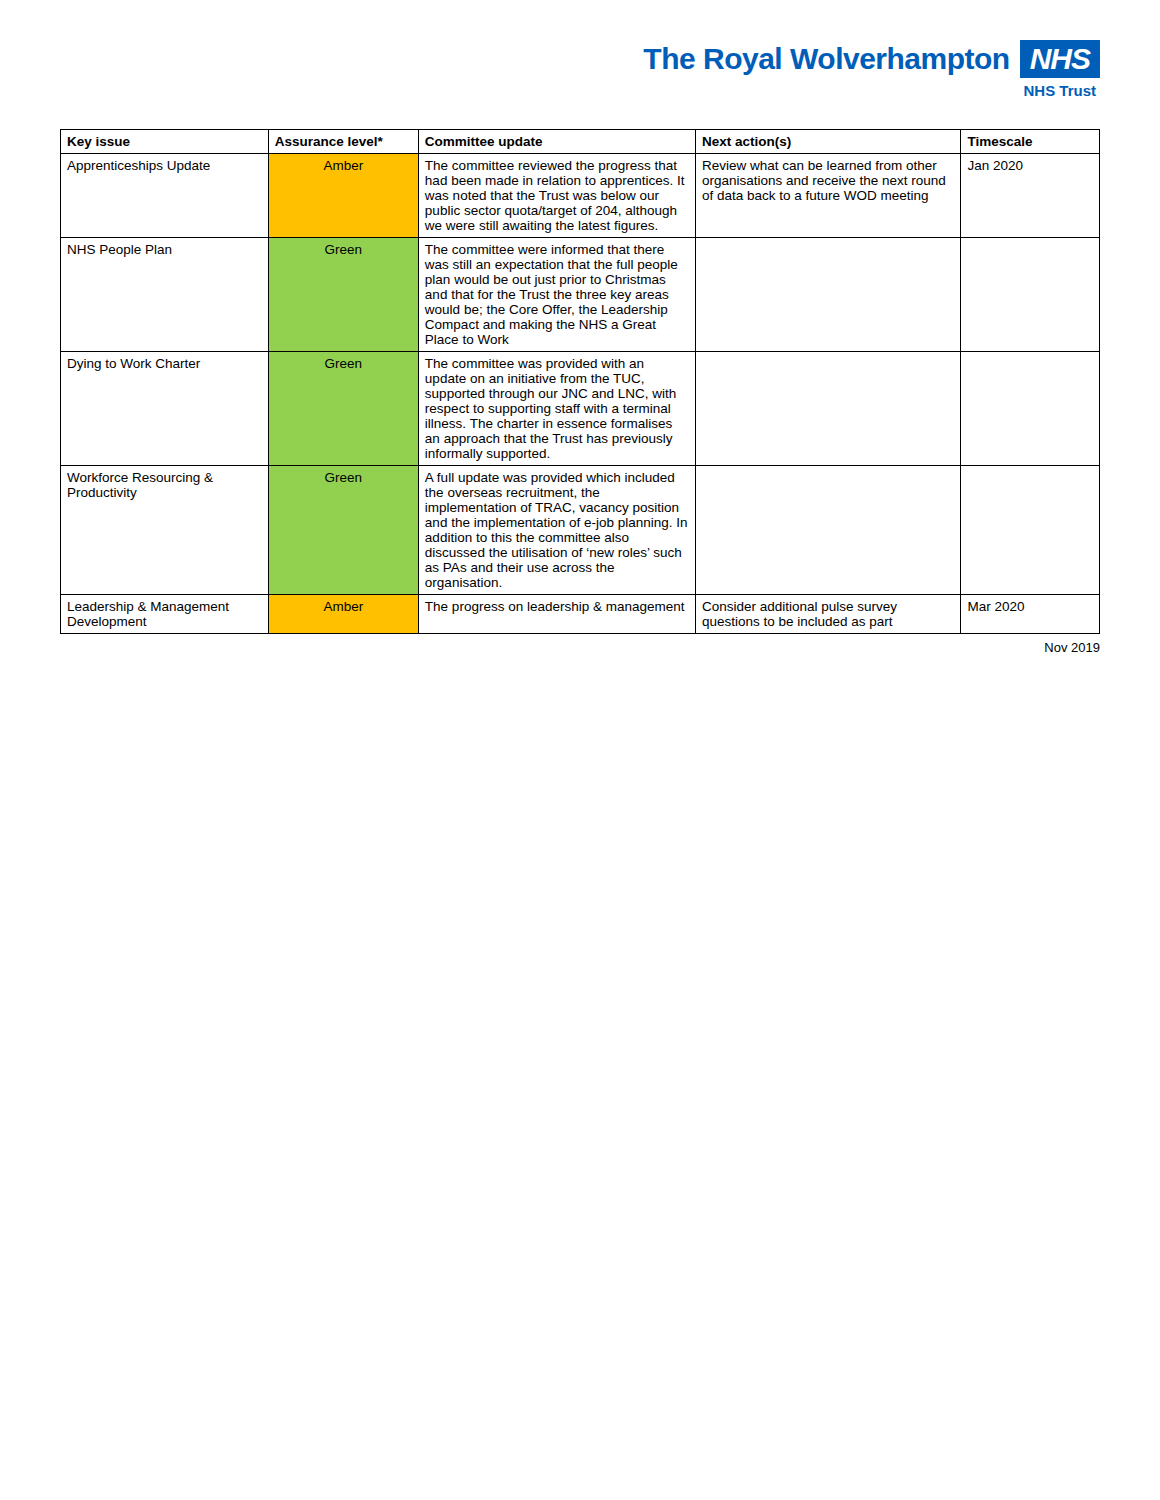The Royal Wolverhampton NHS
NHS Trust
| Key issue | Assurance level* | Committee update | Next action(s) | Timescale |
| --- | --- | --- | --- | --- |
| Apprenticeships Update | Amber | The committee reviewed the progress that had been made in relation to apprentices. It was noted that the Trust was below our public sector quota/target of 204, although we were still awaiting the latest figures. | Review what can be learned from other organisations and receive the next round of data back to a future WOD meeting | Jan 2020 |
| NHS People Plan | Green | The committee were informed that there was still an expectation that the full people plan would be out just prior to Christmas and that for the Trust the three key areas would be; the Core Offer, the Leadership Compact and making the NHS a Great Place to Work | | |
| Dying to Work Charter | Green | The committee was provided with an update on an initiative from the TUC, supported through our JNC and LNC, with respect to supporting staff with a terminal illness. The charter in essence formalises an approach that the Trust has previously informally supported. | | |
| Workforce Resourcing & Productivity | Green | A full update was provided which included the overseas recruitment, the implementation of TRAC, vacancy position and the implementation of e-job planning. In addition to this the committee also discussed the utilisation of ‘new roles’ such as PAs and their use across the organisation. | | |
| Leadership & Management Development | Amber | The progress on leadership & management | Consider additional pulse survey questions to be included as part | Mar 2020 |
Nov 2019